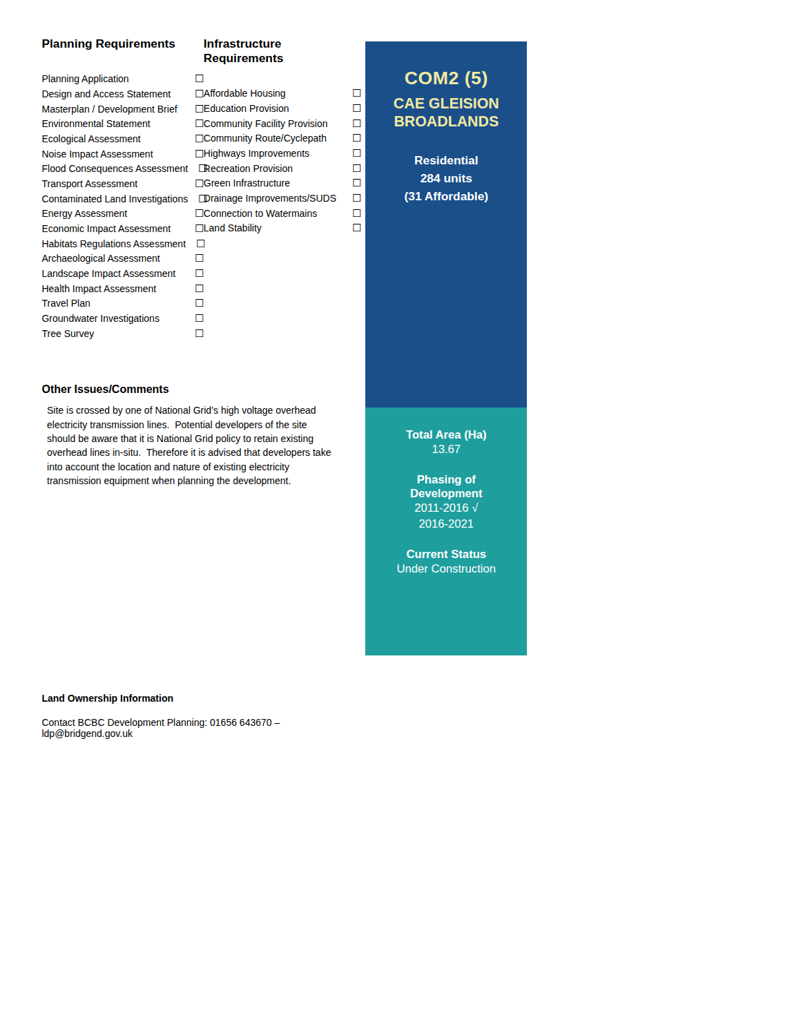COM2 (5)
CAE GLEISION
BROADLANDS
Residential
284 units
(31 Affordable)
Total Area (Ha)
13.67
Phasing of
Development
2011-2016 √
2016-2021
Current Status
Under Construction
Planning Requirements
Planning Application☐
Design and Access Statement☐
Masterplan / Development Brief☐
Environmental Statement☐
Ecological Assessment☐
Noise Impact Assessment☐
Flood Consequences Assessment☐
Transport Assessment☐
Contaminated Land Investigations☐
Energy Assessment☐
Economic Impact Assessment☐
Habitats Regulations Assessment☐
Archaeological Assessment☐
Landscape Impact Assessment☐
Health Impact Assessment☐
Travel Plan☐
Groundwater Investigations☐
Tree Survey☐
Infrastructure Requirements
Affordable Housing☐
Education Provision☐
Community Facility Provision☐
Community Route/Cyclepath☐
Highways Improvements☐
Recreation Provision☐
Green Infrastructure☐
Drainage Improvements/SUDS☐
Connection to Watermains☐
Land Stability☐
Other Issues/Comments
Site is crossed by one of National Grid’s high voltage overhead electricity transmission lines. Potential developers of the site should be aware that it is National Grid policy to retain existing overhead lines in-situ. Therefore it is advised that developers take into account the location and nature of existing electricity transmission equipment when planning the development.
Land Ownership Information
Contact BCBC Development Planning: 01656 643670 – ldp@bridgend.gov.uk